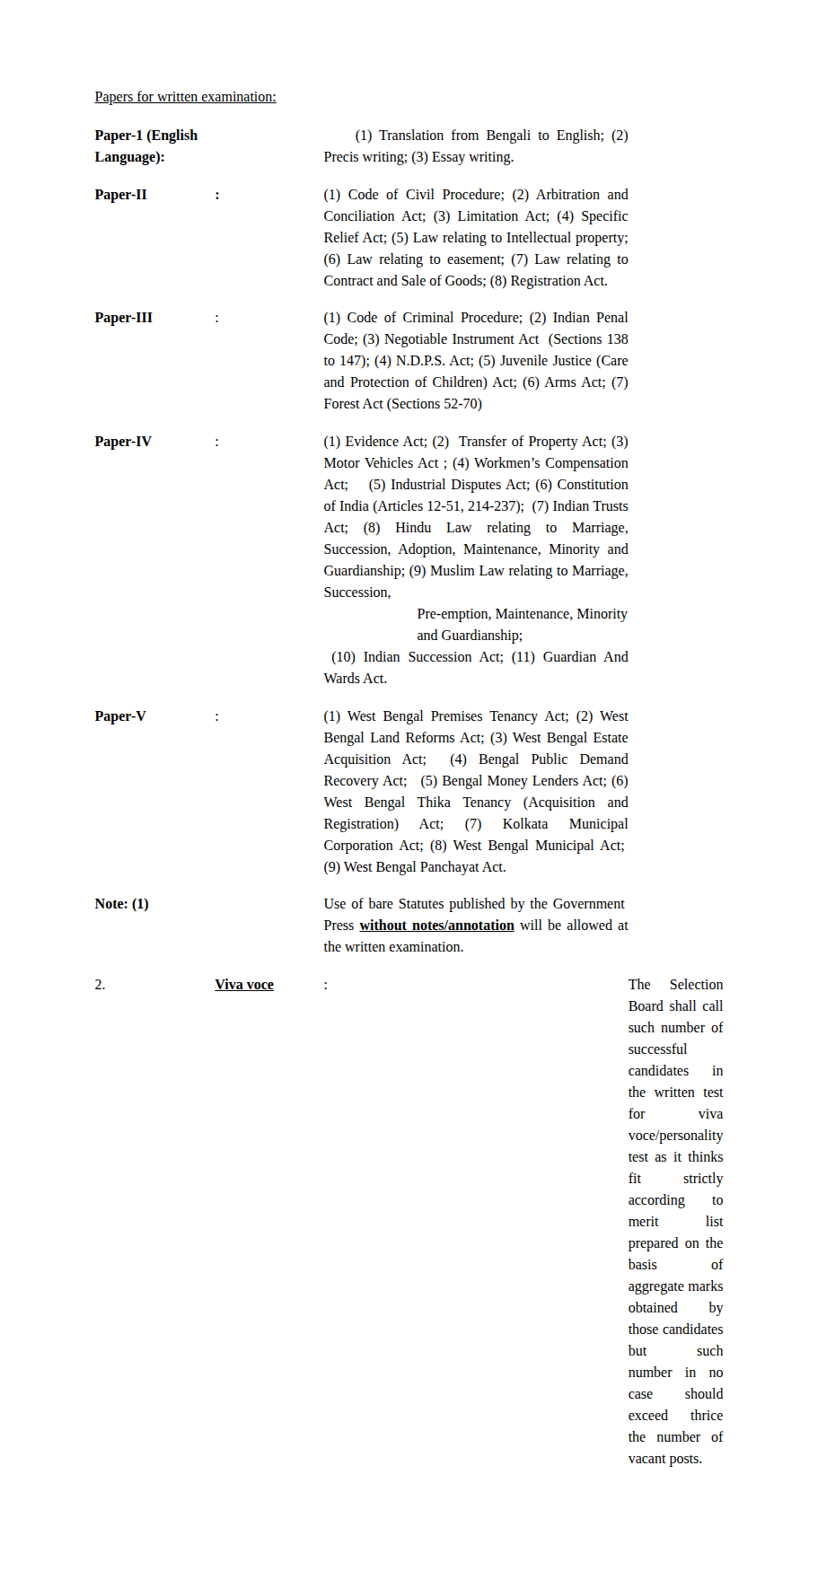Papers for written examination:
| Paper-1 (English Language): | | (1) Translation from Bengali to English; (2) Precis writing; (3) Essay writing. |
| Paper-II | : | (1) Code of Civil Procedure; (2) Arbitration and Conciliation Act; (3) Limitation Act; (4) Specific Relief Act; (5) Law relating to Intellectual property; (6) Law relating to easement; (7) Law relating to Contract and Sale of Goods; (8) Registration Act. |
| Paper-III | : | (1) Code of Criminal Procedure; (2) Indian Penal Code; (3) Negotiable Instrument Act (Sections 138 to 147); (4) N.D.P.S. Act; (5) Juvenile Justice (Care and Protection of Children) Act; (6) Arms Act; (7) Forest Act (Sections 52-70) |
| Paper-IV | : | (1) Evidence Act; (2) Transfer of Property Act; (3) Motor Vehicles Act ; (4) Workmen’s Compensation Act; (5) Industrial Disputes Act; (6) Constitution of India (Articles 12-51, 214-237); (7) Indian Trusts Act; (8) Hindu Law relating to Marriage, Succession, Adoption, Maintenance, Minority and Guardianship; (9) Muslim Law relating to Marriage, Succession, Pre-emption, Maintenance, Minority and Guardianship; (10) Indian Succession Act; (11) Guardian And Wards Act. |
| Paper-V | : | (1) West Bengal Premises Tenancy Act; (2) West Bengal Land Reforms Act; (3) West Bengal Estate Acquisition Act; (4) Bengal Public Demand Recovery Act; (5) Bengal Money Lenders Act; (6) West Bengal Thika Tenancy (Acquisition and Registration) Act; (7) Kolkata Municipal Corporation Act; (8) West Bengal Municipal Act; (9) West Bengal Panchayat Act. |
| Note: (1) | | Use of bare Statutes published by the Government Press without notes/annotation will be allowed at the written examination. |
| 2. | Viva voce | : | The Selection Board shall call such number of successful candidates in the written test for viva voce/personality test as it thinks fit strictly according to merit list prepared on the basis of aggregate marks obtained by those candidates but such number in no case should exceed thrice the number of vacant posts. |